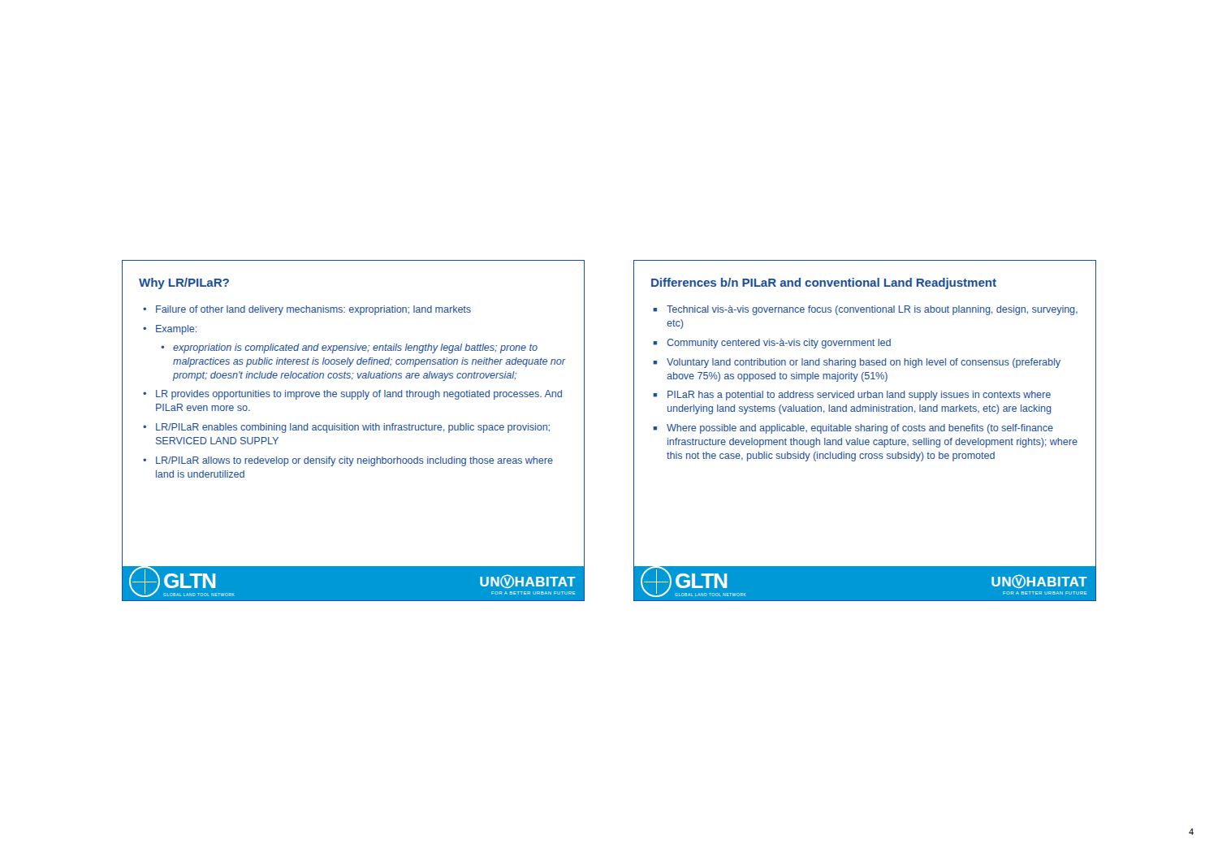Why LR/PILaR?
Failure of other land delivery mechanisms: expropriation; land markets
Example:
expropriation is complicated and expensive; entails lengthy legal battles; prone to malpractices as public interest is loosely defined; compensation is neither adequate nor prompt; doesn't include relocation costs; valuations are always controversial;
LR provides opportunities to improve the supply of land through negotiated processes. And PILaR even more so.
LR/PILaR enables combining land acquisition with infrastructure, public space provision; SERVICED LAND SUPPLY
LR/PILaR allows to redevelop or densify city neighborhoods including those areas where land is underutilized
GLTN
GLOBAL LAND TOOL NETWORK
UNⓋHABITAT
FOR A BETTER URBAN FUTURE
Differences b/n PILaR and conventional Land Readjustment
Technical vis-à-vis governance focus (conventional LR is about planning, design, surveying, etc)
Community centered vis-à-vis city government led
Voluntary land contribution or land sharing based on high level of consensus (preferably above 75%) as opposed to simple majority (51%)
PILaR has a potential to address serviced urban land supply issues in contexts where underlying land systems (valuation, land administration, land markets, etc) are lacking
Where possible and applicable, equitable sharing of costs and benefits (to self-finance infrastructure development though land value capture, selling of development rights); where this not the case, public subsidy (including cross subsidy) to be promoted
GLTN
GLOBAL LAND TOOL NETWORK
UNⓋHABITAT
FOR A BETTER URBAN FUTURE
4